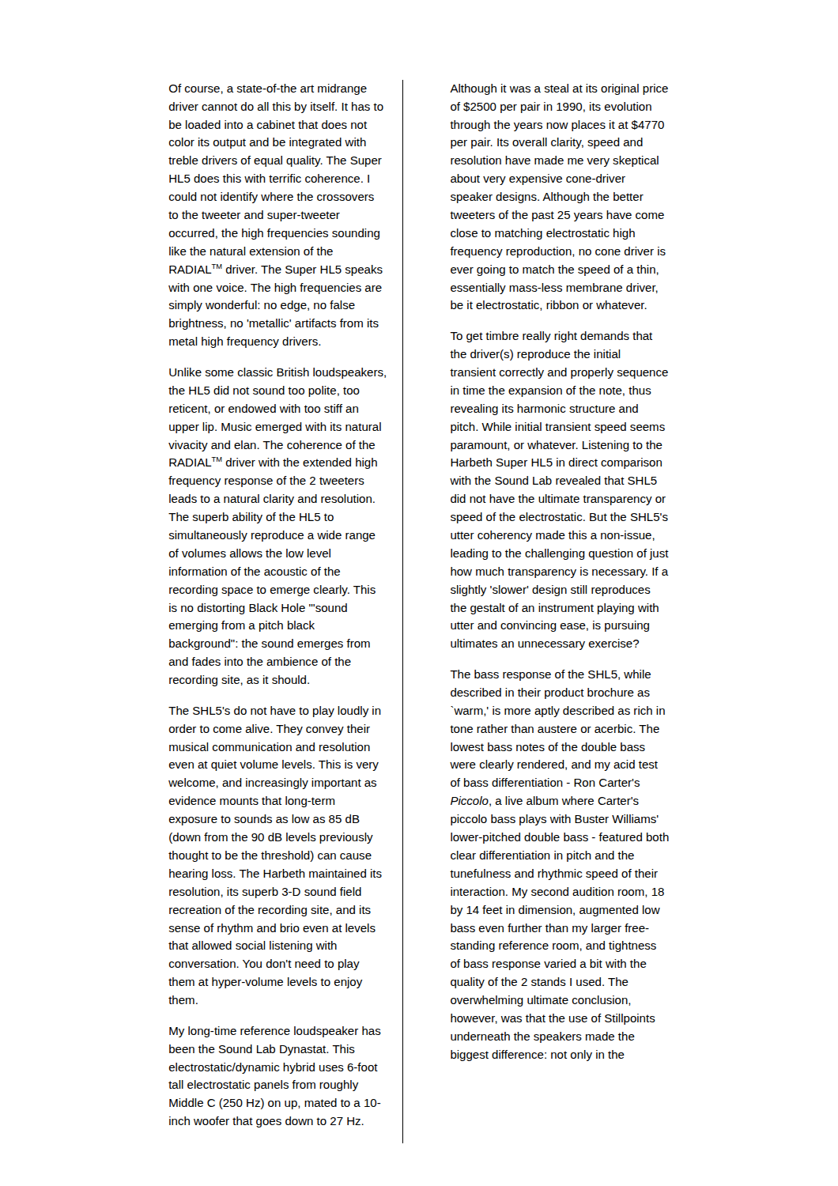Of course, a state-of-the art midrange driver cannot do all this by itself. It has to be loaded into a cabinet that does not color its output and be integrated with treble drivers of equal quality. The Super HL5 does this with terrific coherence. I could not identify where the crossovers to the tweeter and super-tweeter occurred, the high frequencies sounding like the natural extension of the RADIALTM driver. The Super HL5 speaks with one voice. The high frequencies are simply wonderful: no edge, no false brightness, no 'metallic' artifacts from its metal high frequency drivers.
Unlike some classic British loudspeakers, the HL5 did not sound too polite, too reticent, or endowed with too stiff an upper lip. Music emerged with its natural vivacity and elan. The coherence of the RADIALTM driver with the extended high frequency response of the 2 tweeters leads to a natural clarity and resolution. The superb ability of the HL5 to simultaneously reproduce a wide range of volumes allows the low level information of the acoustic of the recording space to emerge clearly. This is no distorting Black Hole "'sound emerging from a pitch black background": the sound emerges from and fades into the ambience of the recording site, as it should.
The SHL5's do not have to play loudly in order to come alive. They convey their musical communication and resolution even at quiet volume levels. This is very welcome, and increasingly important as evidence mounts that long-term exposure to sounds as low as 85 dB (down from the 90 dB levels previously thought to be the threshold) can cause hearing loss. The Harbeth maintained its resolution, its superb 3-D sound field recreation of the recording site, and its sense of rhythm and brio even at levels that allowed social listening with conversation. You don't need to play them at hyper-volume levels to enjoy them.
My long-time reference loudspeaker has been the Sound Lab Dynastat. This electrostatic/dynamic hybrid uses 6-foot tall electrostatic panels from roughly Middle C (250 Hz) on up, mated to a 10-inch woofer that goes down to 27 Hz.
Although it was a steal at its original price of $2500 per pair in 1990, its evolution through the years now places it at $4770 per pair. Its overall clarity, speed and resolution have made me very skeptical about very expensive cone-driver speaker designs. Although the better tweeters of the past 25 years have come close to matching electrostatic high frequency reproduction, no cone driver is ever going to match the speed of a thin, essentially mass-less membrane driver, be it electrostatic, ribbon or whatever.
To get timbre really right demands that the driver(s) reproduce the initial transient correctly and properly sequence in time the expansion of the note, thus revealing its harmonic structure and pitch. While initial transient speed seems paramount, or whatever. Listening to the Harbeth Super HL5 in direct comparison with the Sound Lab revealed that SHL5 did not have the ultimate transparency or speed of the electrostatic. But the SHL5's utter coherency made this a non-issue, leading to the challenging question of just how much transparency is necessary. If a slightly 'slower' design still reproduces the gestalt of an instrument playing with utter and convincing ease, is pursuing ultimates an unnecessary exercise?
The bass response of the SHL5, while described in their product brochure as `warm,' is more aptly described as rich in tone rather than austere or acerbic. The lowest bass notes of the double bass were clearly rendered, and my acid test of bass differentiation - Ron Carter's Piccolo, a live album where Carter's piccolo bass plays with Buster Williams' lower-pitched double bass - featured both clear differentiation in pitch and the tunefulness and rhythmic speed of their interaction. My second audition room, 18 by 14 feet in dimension, augmented low bass even further than my larger free-standing reference room, and tightness of bass response varied a bit with the quality of the 2 stands I used. The overwhelming ultimate conclusion, however, was that the use of Stillpoints underneath the speakers made the biggest difference: not only in the